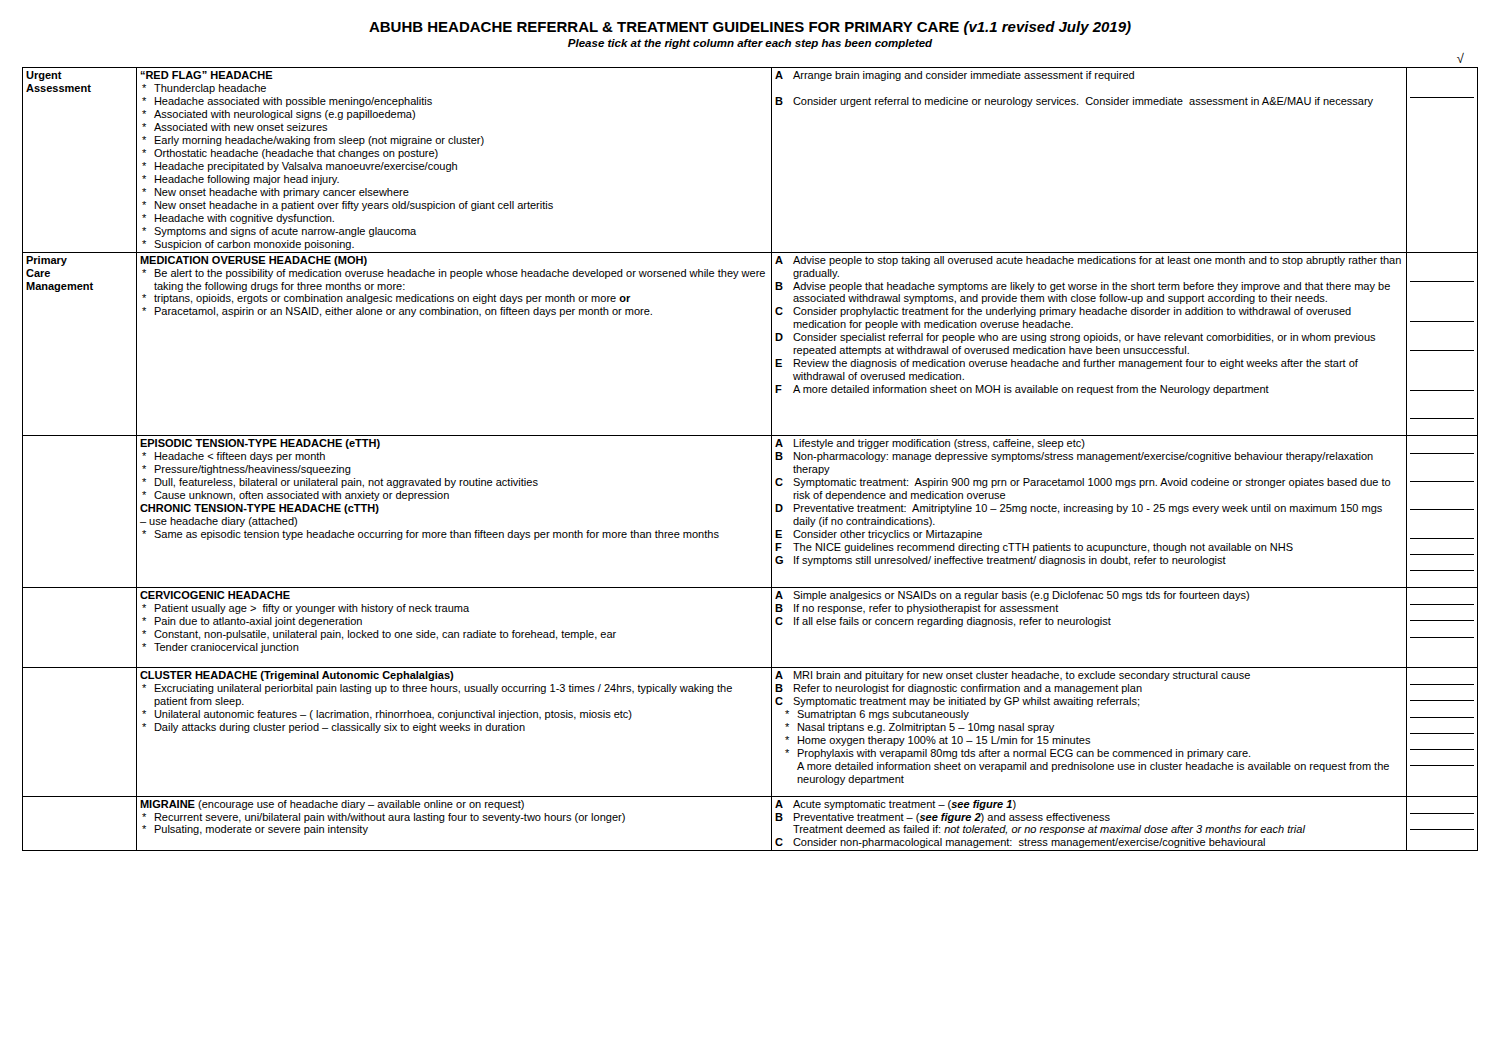ABUHB HEADACHE REFERRAL & TREATMENT GUIDELINES FOR PRIMARY CARE (v1.1 revised July 2019)
Please tick at the right column after each step has been completed
√
| Urgent Assessment | “RED FLAG” HEADACHE Thunderclap headache Headache associated with possible meningo/encephalitis Associated with neurological signs (e.g papilloedema) Associated with new onset seizures Early morning headache/waking from sleep (not migraine or cluster) Orthostatic headache (headache that changes on posture) Headache precipitated by Valsalva manoeuvre/exercise/cough Headache following major head injury. New onset headache with primary cancer elsewhere New onset headache in a patient over fifty years old/suspicion of giant cell arteritis Headache with cognitive dysfunction. Symptoms and signs of acute narrow-angle glaucoma Suspicion of carbon monoxide poisoning. | A Arrange brain imaging and consider immediate assessment if required B Consider urgent referral to medicine or neurology services. Consider immediate assessment in A&E/MAU if necessary | |
| Primary Care Management | MEDICATION OVERUSE HEADACHE (MOH) Be alert to the possibility of medication overuse headache in people whose headache developed or worsened while they were taking the following drugs for three months or more: triptans, opioids, ergots or combination analgesic medications on eight days per month or more or Paracetamol, aspirin or an NSAID, either alone or any combination, on fifteen days per month or more. | A Advise people to stop taking all overused acute headache medications for at least one month and to stop abruptly rather than gradually. B Advise people that headache symptoms are likely to get worse in the short term before they improve and that there may be associated withdrawal symptoms, and provide them with close follow-up and support according to their needs. C Consider prophylactic treatment for the underlying primary headache disorder in addition to withdrawal of overused medication for people with medication overuse headache. D Consider specialist referral for people who are using strong opioids, or have relevant comorbidities, or in whom previous repeated attempts at withdrawal of overused medication have been unsuccessful. E Review the diagnosis of medication overuse headache and further management four to eight weeks after the start of withdrawal of overused medication. F A more detailed information sheet on MOH is available on request from the Neurology department | |
| | EPISODIC TENSION-TYPE HEADACHE (eTTH) Headache < fifteen days per month Pressure/tightness/heaviness/squeezing Dull, featureless, bilateral or unilateral pain, not aggravated by routine activities Cause unknown, often associated with anxiety or depression CHRONIC TENSION-TYPE HEADACHE (cTTH) – use headache diary (attached) Same as episodic tension type headache occurring for more than fifteen days per month for more than three months | A Lifestyle and trigger modification (stress, caffeine, sleep etc) B Non-pharmacology: manage depressive symptoms/stress management/exercise/cognitive behaviour therapy/relaxation therapy C Symptomatic treatment: Aspirin 900 mg prn or Paracetamol 1000 mgs prn. Avoid codeine or stronger opiates based due to risk of dependence and medication overuse D Preventative treatment: Amitriptyline 10 – 25mg nocte, increasing by 10 - 25 mgs every week until on maximum 150 mgs daily (if no contraindications). E Consider other tricyclics or Mirtazapine F The NICE guidelines recommend directing cTTH patients to acupuncture, though not available on NHS G If symptoms still unresolved/ ineffective treatment/ diagnosis in doubt, refer to neurologist | |
| | CERVICOGENIC HEADACHE Patient usually age > fifty or younger with history of neck trauma Pain due to atlanto-axial joint degeneration Constant, non-pulsatile, unilateral pain, locked to one side, can radiate to forehead, temple, ear Tender craniocervical junction | A Simple analgesics or NSAIDs on a regular basis (e.g Diclofenac 50 mgs tds for fourteen days) B If no response, refer to physiotherapist for assessment C If all else fails or concern regarding diagnosis, refer to neurologist | |
| | CLUSTER HEADACHE (Trigeminal Autonomic Cephalalgias) Excruciating unilateral periorbital pain lasting up to three hours, usually occurring 1-3 times / 24hrs, typically waking the patient from sleep. Unilateral autonomic features – ( lacrimation, rhinorrhoea, conjunctival injection, ptosis, miosis etc) Daily attacks during cluster period – classically six to eight weeks in duration | A MRI brain and pituitary for new onset cluster headache, to exclude secondary structural cause B Refer to neurologist for diagnostic confirmation and a management plan C Symptomatic treatment may be initiated by GP whilst awaiting referrals; Sumatriptan 6 mgs subcutaneously Nasal triptans e.g. Zolmitriptan 5 – 10mg nasal spray Home oxygen therapy 100% at 10 – 15 L/min for 15 minutes Prophylaxis with verapamil 80mg tds after a normal ECG can be commenced in primary care. A more detailed information sheet on verapamil and prednisolone use in cluster headache is available on request from the neurology department | |
| | MIGRAINE (encourage use of headache diary – available online or on request) Recurrent severe, uni/bilateral pain with/without aura lasting four to seventy-two hours (or longer) Pulsating, moderate or severe pain intensity | A Acute symptomatic treatment – ( see figure 1 ) B Preventative treatment – ( see figure 2 ) and assess effectiveness Treatment deemed as failed if: not tolerated, or no response at maximal dose after 3 months for each trial C Consider non-pharmacological management: stress management/exercise/cognitive behavioural | |